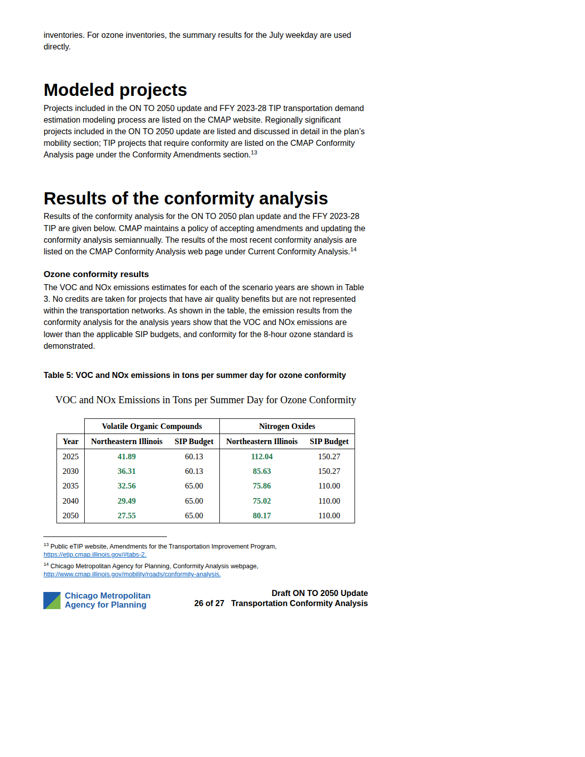inventories. For ozone inventories, the summary results for the July weekday are used directly.
Modeled projects
Projects included in the ON TO 2050 update and FFY 2023-28 TIP transportation demand estimation modeling process are listed on the CMAP website. Regionally significant projects included in the ON TO 2050 update are listed and discussed in detail in the plan’s mobility section; TIP projects that require conformity are listed on the CMAP Conformity Analysis page under the Conformity Amendments section.13
Results of the conformity analysis
Results of the conformity analysis for the ON TO 2050 plan update and the FFY 2023-28 TIP are given below. CMAP maintains a policy of accepting amendments and updating the conformity analysis semiannually. The results of the most recent conformity analysis are listed on the CMAP Conformity Analysis web page under Current Conformity Analysis.14
Ozone conformity results
The VOC and NOx emissions estimates for each of the scenario years are shown in Table 3. No credits are taken for projects that have air quality benefits but are not represented within the transportation networks. As shown in the table, the emission results from the conformity analysis for the analysis years show that the VOC and NOx emissions are lower than the applicable SIP budgets, and conformity for the 8-hour ozone standard is demonstrated.
Table 5: VOC and NOx emissions in tons per summer day for ozone conformity
VOC and NOx Emissions in Tons per Summer Day for Ozone Conformity
| | Volatile Organic Compounds | Nitrogen Oxides |
| --- | --- | --- |
| Year | Northeastern Illinois | SIP Budget | Northeastern Illinois | SIP Budget |
| 2025 | 41.89 | 60.13 | 112.04 | 150.27 |
| 2030 | 36.31 | 60.13 | 85.63 | 150.27 |
| 2035 | 32.56 | 65.00 | 75.86 | 110.00 |
| 2040 | 29.49 | 65.00 | 75.02 | 110.00 |
| 2050 | 27.55 | 65.00 | 80.17 | 110.00 |
13 Public eTIP website, Amendments for the Transportation Improvement Program, https://etip.cmap.illinois.gov/#tabs-2.
14 Chicago Metropolitan Agency for Planning, Conformity Analysis webpage,
http://www.cmap.illinois.gov/mobility/roads/conformity-analysis.
Chicago Metropolitan
Agency for Planning
Draft ON TO 2050 Update
26 of 27 Transportation Conformity Analysis